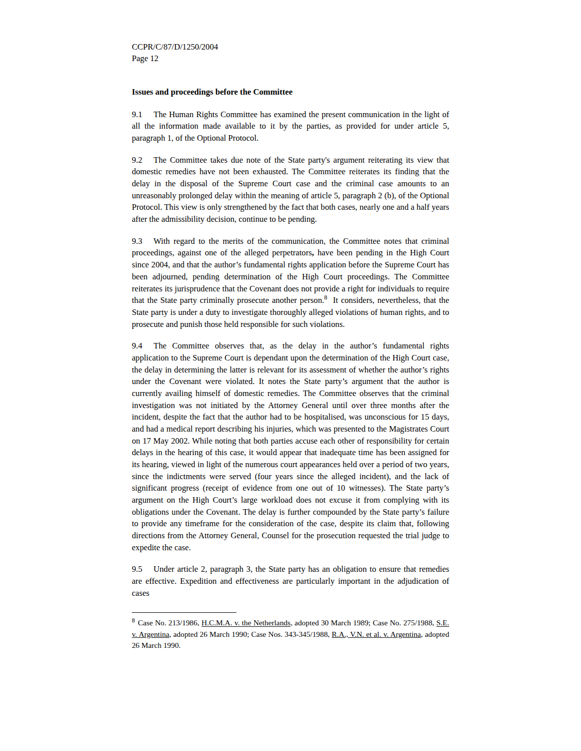CCPR/C/87/D/1250/2004
Page 12
Issues and proceedings before the Committee
9.1 The Human Rights Committee has examined the present communication in the light of all the information made available to it by the parties, as provided for under article 5, paragraph 1, of the Optional Protocol.
9.2 The Committee takes due note of the State party's argument reiterating its view that domestic remedies have not been exhausted. The Committee reiterates its finding that the delay in the disposal of the Supreme Court case and the criminal case amounts to an unreasonably prolonged delay within the meaning of article 5, paragraph 2 (b), of the Optional Protocol. This view is only strengthened by the fact that both cases, nearly one and a half years after the admissibility decision, continue to be pending.
9.3 With regard to the merits of the communication, the Committee notes that criminal proceedings, against one of the alleged perpetrators, have been pending in the High Court since 2004, and that the author’s fundamental rights application before the Supreme Court has been adjourned, pending determination of the High Court proceedings. The Committee reiterates its jurisprudence that the Covenant does not provide a right for individuals to require that the State party criminally prosecute another person.8 It considers, nevertheless, that the State party is under a duty to investigate thoroughly alleged violations of human rights, and to prosecute and punish those held responsible for such violations.
9.4 The Committee observes that, as the delay in the author’s fundamental rights application to the Supreme Court is dependant upon the determination of the High Court case, the delay in determining the latter is relevant for its assessment of whether the author’s rights under the Covenant were violated. It notes the State party’s argument that the author is currently availing himself of domestic remedies. The Committee observes that the criminal investigation was not initiated by the Attorney General until over three months after the incident, despite the fact that the author had to be hospitalised, was unconscious for 15 days, and had a medical report describing his injuries, which was presented to the Magistrates Court on 17 May 2002. While noting that both parties accuse each other of responsibility for certain delays in the hearing of this case, it would appear that inadequate time has been assigned for its hearing, viewed in light of the numerous court appearances held over a period of two years, since the indictments were served (four years since the alleged incident), and the lack of significant progress (receipt of evidence from one out of 10 witnesses). The State party’s argument on the High Court’s large workload does not excuse it from complying with its obligations under the Covenant. The delay is further compounded by the State party’s failure to provide any timeframe for the consideration of the case, despite its claim that, following directions from the Attorney General, Counsel for the prosecution requested the trial judge to expedite the case.
9.5 Under article 2, paragraph 3, the State party has an obligation to ensure that remedies are effective. Expedition and effectiveness are particularly important in the adjudication of cases
8 Case No. 213/1986, H.C.M.A. v. the Netherlands, adopted 30 March 1989; Case No. 275/1988, S.E. v. Argentina, adopted 26 March 1990; Case Nos. 343-345/1988, R.A., V.N. et al. v. Argentina, adopted 26 March 1990.